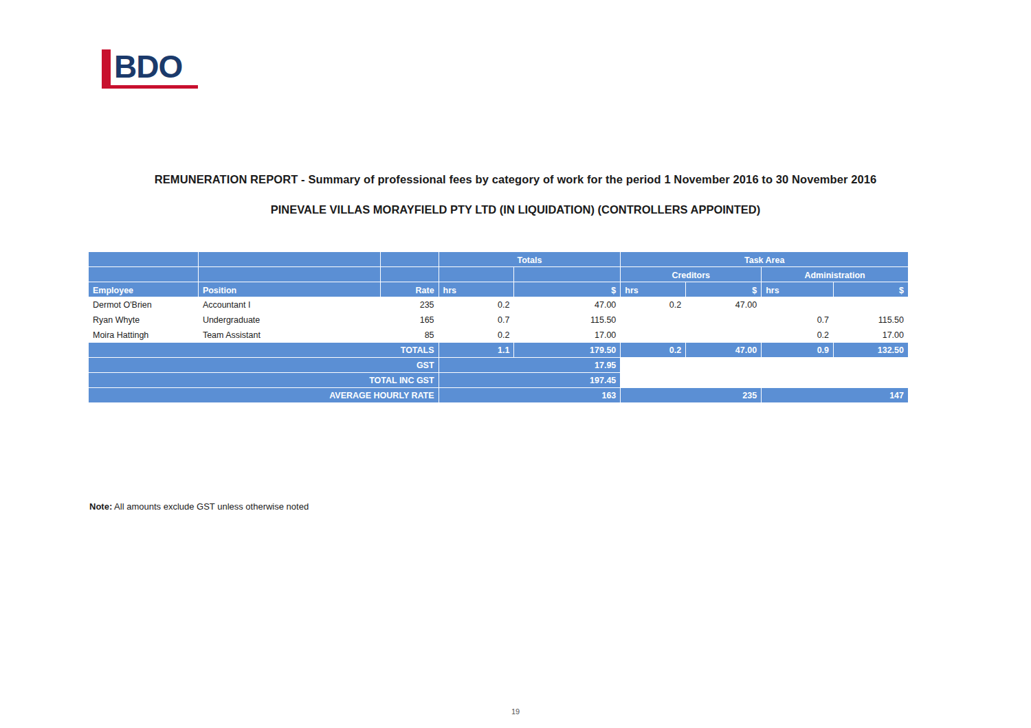BDO
REMUNERATION REPORT - Summary of professional fees by category of work for the period 1 November 2016 to 30 November 2016
PINEVALE VILLAS MORAYFIELD PTY LTD (IN LIQUIDATION) (CONTROLLERS APPOINTED)
| | | | Totals | Task Area |
| --- | --- | --- | --- | --- |
| | | | | | Creditors | Administration |
| Employee | Position | Rate | hrs | $ | hrs | $ | hrs | $ |
| Dermot O'Brien | Accountant I | 235 | 0.2 | 47.00 | 0.2 | 47.00 | | |
| Ryan Whyte | Undergraduate | 165 | 0.7 | 115.50 | | | 0.7 | 115.50 |
| Moira Hattingh | Team Assistant | 85 | 0.2 | 17.00 | | | 0.2 | 17.00 |
| TOTALS | 1.1 | 179.50 | 0.2 | 47.00 | 0.9 | 132.50 |
| GST | 17.95 | |
| TOTAL INC GST | 197.45 | |
| AVERAGE HOURLY RATE | 163 | 235 | 147 |
Note: All amounts exclude GST unless otherwise noted
19